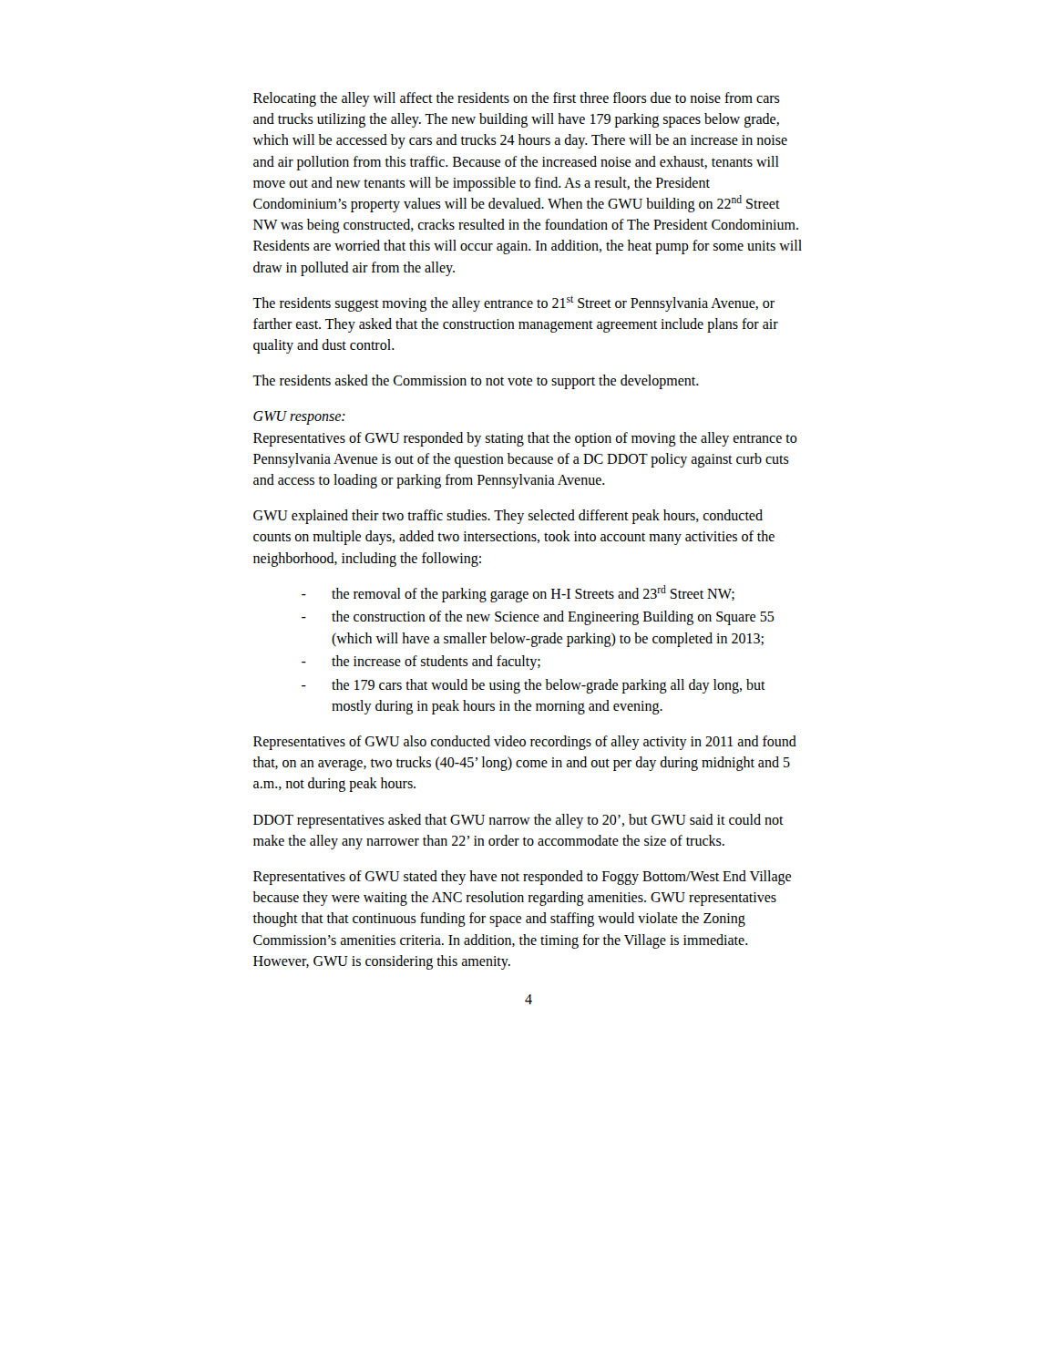Relocating the alley will affect the residents on the first three floors due to noise from cars and trucks utilizing the alley. The new building will have 179 parking spaces below grade, which will be accessed by cars and trucks 24 hours a day. There will be an increase in noise and air pollution from this traffic. Because of the increased noise and exhaust, tenants will move out and new tenants will be impossible to find. As a result, the President Condominium’s property values will be devalued. When the GWU building on 22nd Street NW was being constructed, cracks resulted in the foundation of The President Condominium. Residents are worried that this will occur again. In addition, the heat pump for some units will draw in polluted air from the alley.
The residents suggest moving the alley entrance to 21st Street or Pennsylvania Avenue, or farther east. They asked that the construction management agreement include plans for air quality and dust control.
The residents asked the Commission to not vote to support the development.
GWU response:
Representatives of GWU responded by stating that the option of moving the alley entrance to Pennsylvania Avenue is out of the question because of a DC DDOT policy against curb cuts and access to loading or parking from Pennsylvania Avenue.
GWU explained their two traffic studies. They selected different peak hours, conducted counts on multiple days, added two intersections, took into account many activities of the neighborhood, including the following:
the removal of the parking garage on H-I Streets and 23rd Street NW;
the construction of the new Science and Engineering Building on Square 55 (which will have a smaller below-grade parking) to be completed in 2013;
the increase of students and faculty;
the 179 cars that would be using the below-grade parking all day long, but mostly during in peak hours in the morning and evening.
Representatives of GWU also conducted video recordings of alley activity in 2011 and found that, on an average, two trucks (40-45’ long) come in and out per day during midnight and 5 a.m., not during peak hours.
DDOT representatives asked that GWU narrow the alley to 20’, but GWU said it could not make the alley any narrower than 22’ in order to accommodate the size of trucks.
Representatives of GWU stated they have not responded to Foggy Bottom/West End Village because they were waiting the ANC resolution regarding amenities. GWU representatives thought that that continuous funding for space and staffing would violate the Zoning Commission’s amenities criteria. In addition, the timing for the Village is immediate. However, GWU is considering this amenity.
4